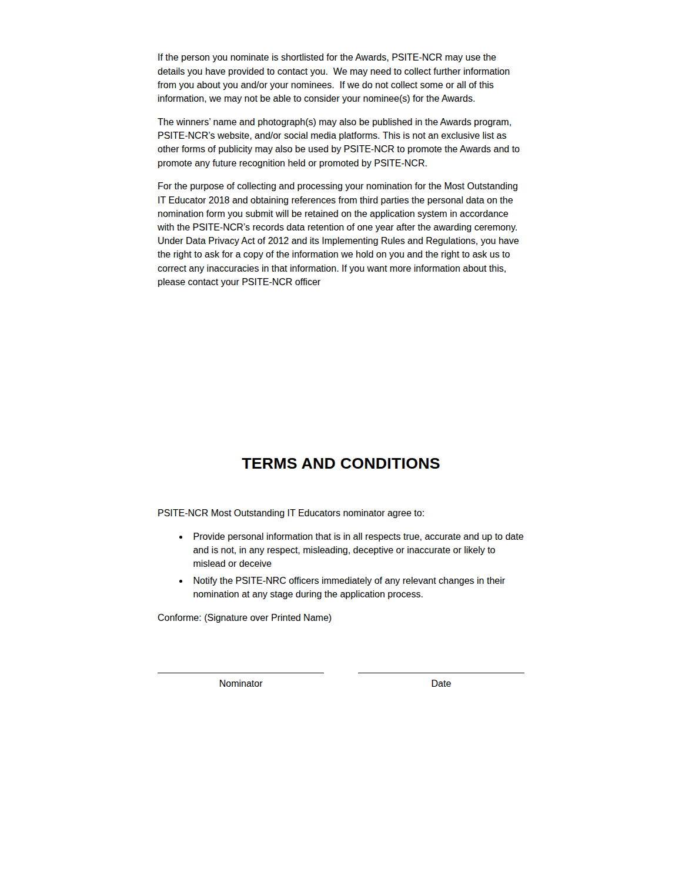If the person you nominate is shortlisted for the Awards, PSITE-NCR may use the details you have provided to contact you. We may need to collect further information from you about you and/or your nominees. If we do not collect some or all of this information, we may not be able to consider your nominee(s) for the Awards.
The winners’ name and photograph(s) may also be published in the Awards program, PSITE-NCR’s website, and/or social media platforms. This is not an exclusive list as other forms of publicity may also be used by PSITE-NCR to promote the Awards and to promote any future recognition held or promoted by PSITE-NCR.
For the purpose of collecting and processing your nomination for the Most Outstanding IT Educator 2018 and obtaining references from third parties the personal data on the nomination form you submit will be retained on the application system in accordance with the PSITE-NCR’s records data retention of one year after the awarding ceremony. Under Data Privacy Act of 2012 and its Implementing Rules and Regulations, you have the right to ask for a copy of the information we hold on you and the right to ask us to correct any inaccuracies in that information. If you want more information about this, please contact your PSITE-NCR officer
TERMS AND CONDITIONS
PSITE-NCR Most Outstanding IT Educators nominator agree to:
Provide personal information that is in all respects true, accurate and up to date and is not, in any respect, misleading, deceptive or inaccurate or likely to mislead or deceive
Notify the PSITE-NRC officers immediately of any relevant changes in their nomination at any stage during the application process.
Conforme: (Signature over Printed Name)
| Nominator | | Date |